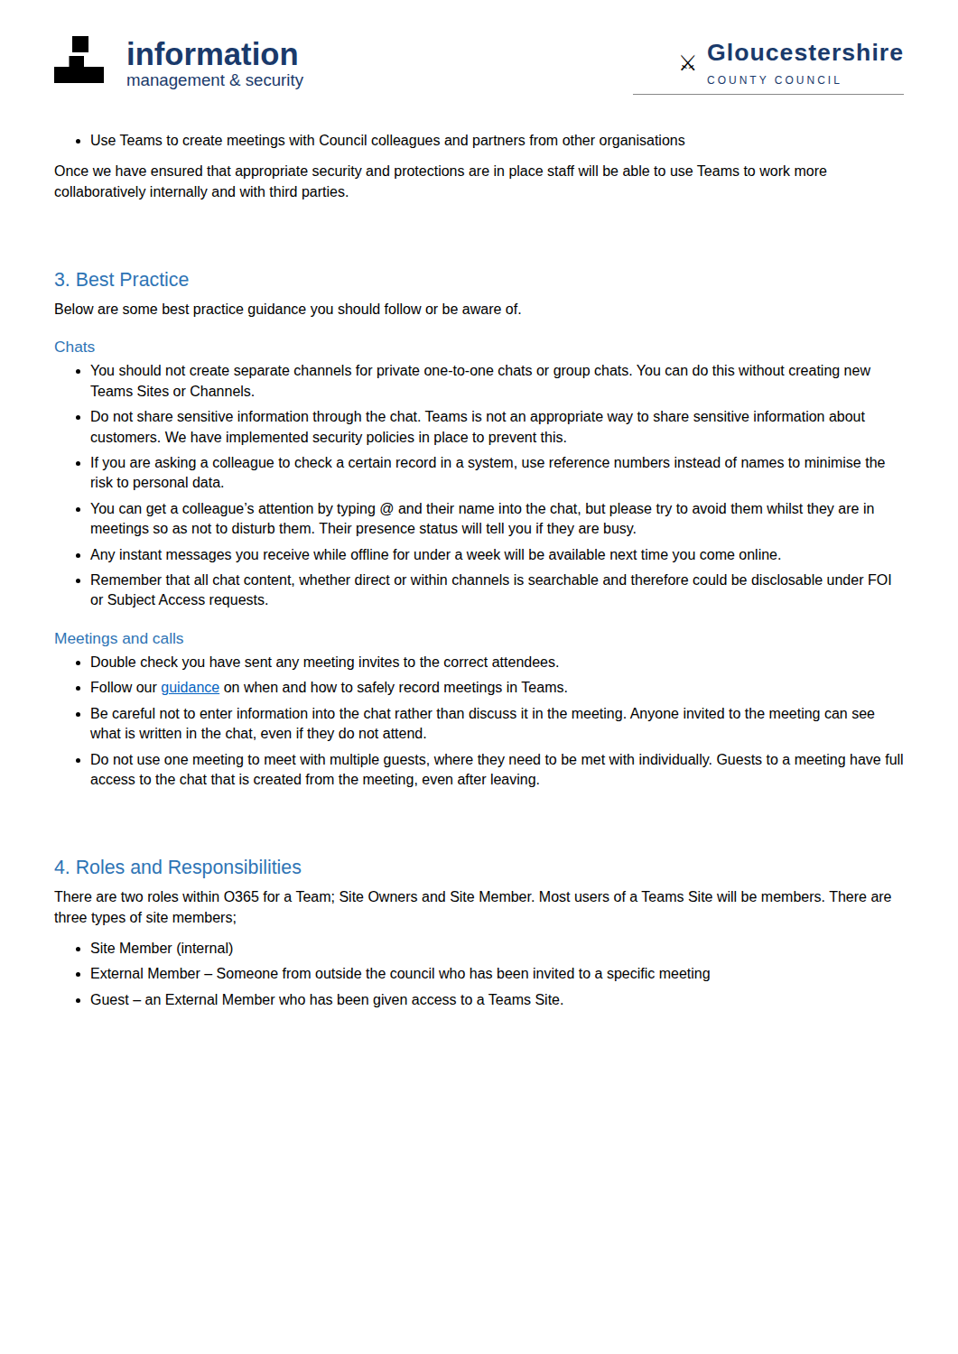information
management & security
⚔ Gloucestershire
COUNTY COUNCIL
Use Teams to create meetings with Council colleagues and partners from other organisations
Once we have ensured that appropriate security and protections are in place staff will be able to use Teams to work more collaboratively internally and with third parties.
3. Best Practice
Below are some best practice guidance you should follow or be aware of.
Chats
You should not create separate channels for private one-to-one chats or group chats. You can do this without creating new Teams Sites or Channels.
Do not share sensitive information through the chat. Teams is not an appropriate way to share sensitive information about customers. We have implemented security policies in place to prevent this.
If you are asking a colleague to check a certain record in a system, use reference numbers instead of names to minimise the risk to personal data.
You can get a colleague’s attention by typing @ and their name into the chat, but please try to avoid them whilst they are in meetings so as not to disturb them. Their presence status will tell you if they are busy.
Any instant messages you receive while offline for under a week will be available next time you come online.
Remember that all chat content, whether direct or within channels is searchable and therefore could be disclosable under FOI or Subject Access requests.
Meetings and calls
Double check you have sent any meeting invites to the correct attendees.
Follow our guidance on when and how to safely record meetings in Teams.
Be careful not to enter information into the chat rather than discuss it in the meeting. Anyone invited to the meeting can see what is written in the chat, even if they do not attend.
Do not use one meeting to meet with multiple guests, where they need to be met with individually. Guests to a meeting have full access to the chat that is created from the meeting, even after leaving.
4. Roles and Responsibilities
There are two roles within O365 for a Team; Site Owners and Site Member. Most users of a Teams Site will be members. There are three types of site members;
Site Member (internal)
External Member – Someone from outside the council who has been invited to a specific meeting
Guest – an External Member who has been given access to a Teams Site.